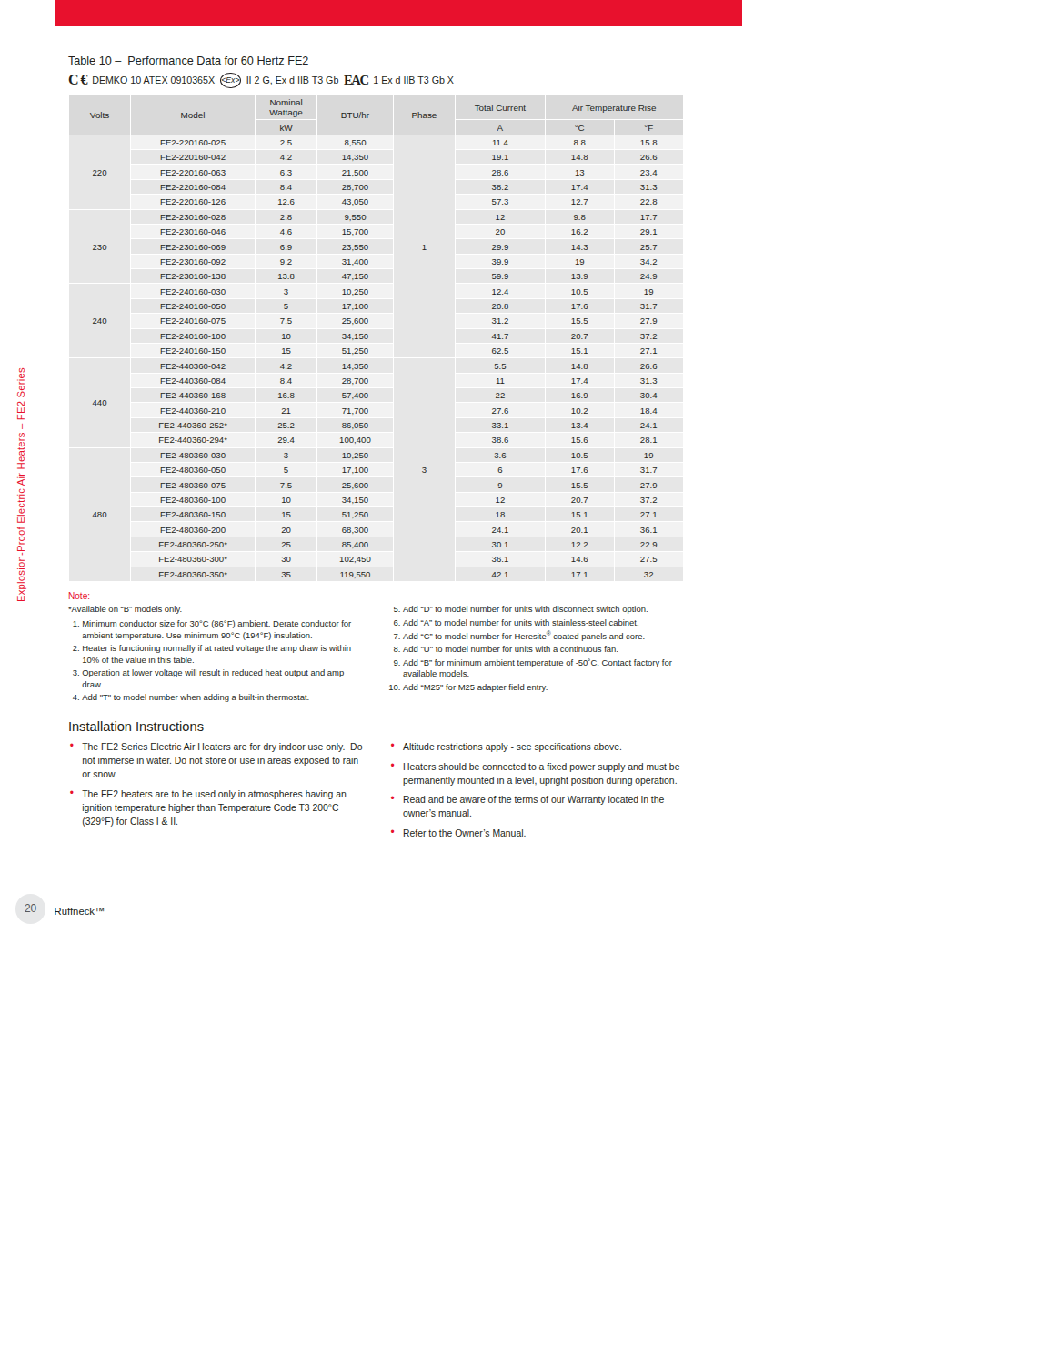Explosion-Proof Electric Air Heaters – FE2 Series
20
Ruffneck™
Table 10 – Performance Data for 60 Hertz FE2
C € DEMKO 10 ATEX 0910365X <Ex> II 2 G, Ex d IIB T3 Gb EAC 1 Ex d IIB T3 Gb X
| Volts | Model | Nominal Wattage | BTU/hr | Phase | Total Current | Air Temperature Rise |
| --- | --- | --- | --- | --- | --- | --- |
| kW | A | °C | °F |
| 220 | FE2-220160-025 | 2.5 | 8,550 | 1 | 11.4 | 8.8 | 15.8 |
| FE2-220160-042 | 4.2 | 14,350 | 19.1 | 14.8 | 26.6 |
| FE2-220160-063 | 6.3 | 21,500 | 28.6 | 13 | 23.4 |
| FE2-220160-084 | 8.4 | 28,700 | 38.2 | 17.4 | 31.3 |
| FE2-220160-126 | 12.6 | 43,050 | 57.3 | 12.7 | 22.8 |
| 230 | FE2-230160-028 | 2.8 | 9,550 | 12 | 9.8 | 17.7 |
| FE2-230160-046 | 4.6 | 15,700 | 20 | 16.2 | 29.1 |
| FE2-230160-069 | 6.9 | 23,550 | 29.9 | 14.3 | 25.7 |
| FE2-230160-092 | 9.2 | 31,400 | 39.9 | 19 | 34.2 |
| FE2-230160-138 | 13.8 | 47,150 | 59.9 | 13.9 | 24.9 |
| 240 | FE2-240160-030 | 3 | 10,250 | 12.4 | 10.5 | 19 |
| FE2-240160-050 | 5 | 17,100 | 20.8 | 17.6 | 31.7 |
| FE2-240160-075 | 7.5 | 25,600 | 31.2 | 15.5 | 27.9 |
| FE2-240160-100 | 10 | 34,150 | 41.7 | 20.7 | 37.2 |
| FE2-240160-150 | 15 | 51,250 | 62.5 | 15.1 | 27.1 |
| 440 | FE2-440360-042 | 4.2 | 14,350 | 3 | 5.5 | 14.8 | 26.6 |
| FE2-440360-084 | 8.4 | 28,700 | 11 | 17.4 | 31.3 |
| FE2-440360-168 | 16.8 | 57,400 | 22 | 16.9 | 30.4 |
| FE2-440360-210 | 21 | 71,700 | 27.6 | 10.2 | 18.4 |
| FE2-440360-252* | 25.2 | 86,050 | 33.1 | 13.4 | 24.1 |
| FE2-440360-294* | 29.4 | 100,400 | 38.6 | 15.6 | 28.1 |
| 480 | FE2-480360-030 | 3 | 10,250 | 3.6 | 10.5 | 19 |
| FE2-480360-050 | 5 | 17,100 | 6 | 17.6 | 31.7 |
| FE2-480360-075 | 7.5 | 25,600 | 9 | 15.5 | 27.9 |
| FE2-480360-100 | 10 | 34,150 | 12 | 20.7 | 37.2 |
| FE2-480360-150 | 15 | 51,250 | 18 | 15.1 | 27.1 |
| FE2-480360-200 | 20 | 68,300 | 24.1 | 20.1 | 36.1 |
| FE2-480360-250* | 25 | 85,400 | 30.1 | 12.2 | 22.9 |
| FE2-480360-300* | 30 | 102,450 | 36.1 | 14.6 | 27.5 |
| FE2-480360-350* | 35 | 119,550 | 42.1 | 17.1 | 32 |
Note:
*Available on “B” models only.
Minimum conductor size for 30°C (86°F) ambient. Derate conductor for ambient temperature. Use minimum 90°C (194°F) insulation.
Heater is functioning normally if at rated voltage the amp draw is within 10% of the value in this table.
Operation at lower voltage will result in reduced heat output and amp draw.
Add "T" to model number when adding a built-in thermostat.
Add “D” to model number for units with disconnect switch option.
Add “A” to model number for units with stainless-steel cabinet.
Add “C” to model number for Heresite® coated panels and core.
Add "U" to model number for units with a continuous fan.
Add “B” for minimum ambient temperature of -50˚C. Contact factory for available models.
Add “M25" for M25 adapter field entry.
Installation Instructions
The FE2 Series Electric Air Heaters are for dry indoor use only. Do not immerse in water. Do not store or use in areas exposed to rain or snow.
The FE2 heaters are to be used only in atmospheres having an ignition temperature higher than Temperature Code T3 200°C (329°F) for Class I & II.
Altitude restrictions apply - see specifications above.
Heaters should be connected to a fixed power supply and must be permanently mounted in a level, upright position during operation.
Read and be aware of the terms of our Warranty located in the owner’s manual.
Refer to the Owner’s Manual.